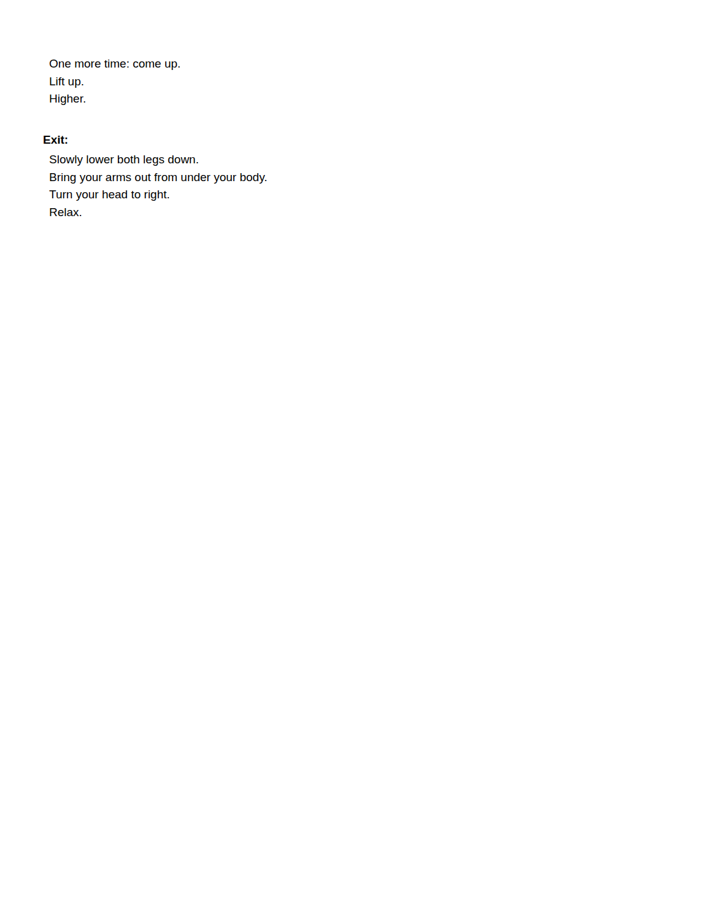One more time: come up.
Lift up.
Higher.
Exit:
Slowly lower both legs down.
Bring your arms out from under your body.
Turn your head to right.
Relax.